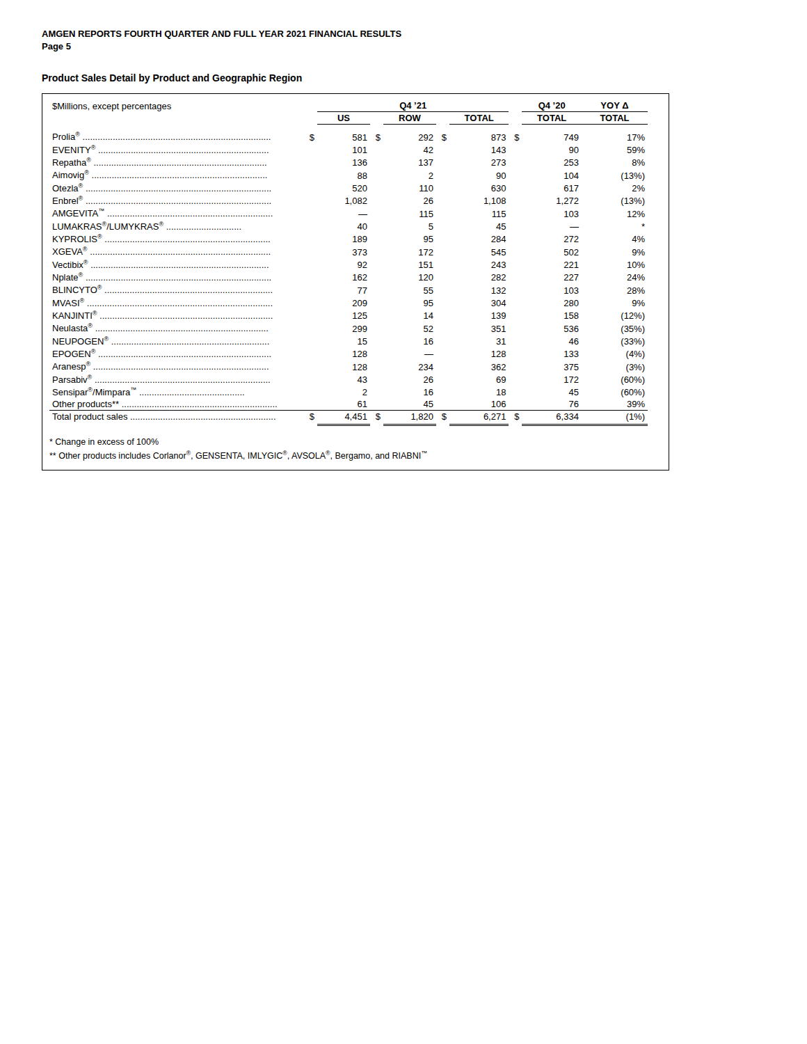AMGEN REPORTS FOURTH QUARTER AND FULL YEAR 2021 FINANCIAL RESULTS
Page 5
Product Sales Detail by Product and Geographic Region
| $Millions, except percentages | | Q4 ’21 | | Q4 ’20 | YOY Δ |
| --- | --- | --- | --- | --- | --- |
| | | US | | ROW | | TOTAL | | TOTAL | TOTAL |
| Prolia ® ........................................................................... | $ | 581 | $ | 292 | $ | 873 | $ | 749 | 17% |
| EVENITY ® .................................................................... | | 101 | | 42 | | 143 | | 90 | 59% |
| Repatha ® ..................................................................... | | 136 | | 137 | | 273 | | 253 | 8% |
| Aimovig ® ...................................................................... | | 88 | | 2 | | 90 | | 104 | (13%) |
| Otezla ® .......................................................................... | | 520 | | 110 | | 630 | | 617 | 2% |
| Enbrel ® .......................................................................... | | 1,082 | | 26 | | 1,108 | | 1,272 | (13%) |
| AMGEVITA ™ .................................................................. | | — | | 115 | | 115 | | 103 | 12% |
| LUMAKRAS ® /LUMYKRAS ® .............................. | | 40 | | 5 | | 45 | | — | * |
| KYPROLIS ® .................................................................. | | 189 | | 95 | | 284 | | 272 | 4% |
| XGEVA ® ........................................................................ | | 373 | | 172 | | 545 | | 502 | 9% |
| Vectibix ® ....................................................................... | | 92 | | 151 | | 243 | | 221 | 10% |
| Nplate ® .......................................................................... | | 162 | | 120 | | 282 | | 227 | 24% |
| BLINCYTO ® ................................................................... | | 77 | | 55 | | 132 | | 103 | 28% |
| MVASI ® .......................................................................... | | 209 | | 95 | | 304 | | 280 | 9% |
| KANJINTI ® ..................................................................... | | 125 | | 14 | | 139 | | 158 | (12%) |
| Neulasta ® ..................................................................... | | 299 | | 52 | | 351 | | 536 | (35%) |
| NEUPOGEN ® ............................................................... | | 15 | | 16 | | 31 | | 46 | (33%) |
| EPOGEN ® ..................................................................... | | 128 | | — | | 128 | | 133 | (4%) |
| Aranesp ® ...................................................................... | | 128 | | 234 | | 362 | | 375 | (3%) |
| Parsabiv ® ...................................................................... | | 43 | | 26 | | 69 | | 172 | (60%) |
| Sensipar ® /Mimpara ™ .......................................... | | 2 | | 16 | | 18 | | 45 | (60%) |
| Other products** .............................................................. | | 61 | | 45 | | 106 | | 76 | 39% |
| Total product sales .......................................................... | $ | 4,451 | $ | 1,820 | $ | 6,271 | $ | 6,334 | (1%) |
* Change in excess of 100%
** Other products includes Corlanor®, GENSENTA, IMLYGIC®, AVSOLA®, Bergamo, and RIABNI™